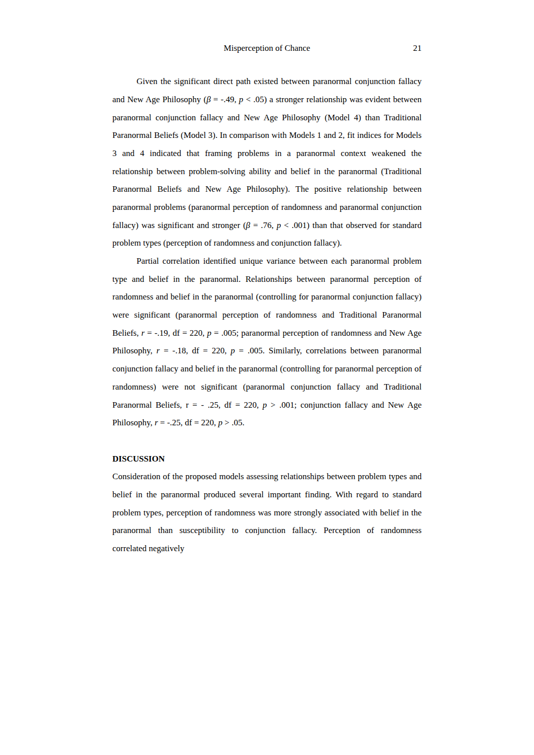Misperception of Chance 21
Given the significant direct path existed between paranormal conjunction fallacy and New Age Philosophy (β = -.49, p < .05) a stronger relationship was evident between paranormal conjunction fallacy and New Age Philosophy (Model 4) than Traditional Paranormal Beliefs (Model 3). In comparison with Models 1 and 2, fit indices for Models 3 and 4 indicated that framing problems in a paranormal context weakened the relationship between problem-solving ability and belief in the paranormal (Traditional Paranormal Beliefs and New Age Philosophy). The positive relationship between paranormal problems (paranormal perception of randomness and paranormal conjunction fallacy) was significant and stronger (β = .76, p < .001) than that observed for standard problem types (perception of randomness and conjunction fallacy).
Partial correlation identified unique variance between each paranormal problem type and belief in the paranormal. Relationships between paranormal perception of randomness and belief in the paranormal (controlling for paranormal conjunction fallacy) were significant (paranormal perception of randomness and Traditional Paranormal Beliefs, r = -.19, df = 220, p = .005; paranormal perception of randomness and New Age Philosophy, r = -.18, df = 220, p = .005. Similarly, correlations between paranormal conjunction fallacy and belief in the paranormal (controlling for paranormal perception of randomness) were not significant (paranormal conjunction fallacy and Traditional Paranormal Beliefs, r = - .25, df = 220, p > .001; conjunction fallacy and New Age Philosophy, r = -.25, df = 220, p > .05.
DISCUSSION
Consideration of the proposed models assessing relationships between problem types and belief in the paranormal produced several important finding. With regard to standard problem types, perception of randomness was more strongly associated with belief in the paranormal than susceptibility to conjunction fallacy. Perception of randomness correlated negatively